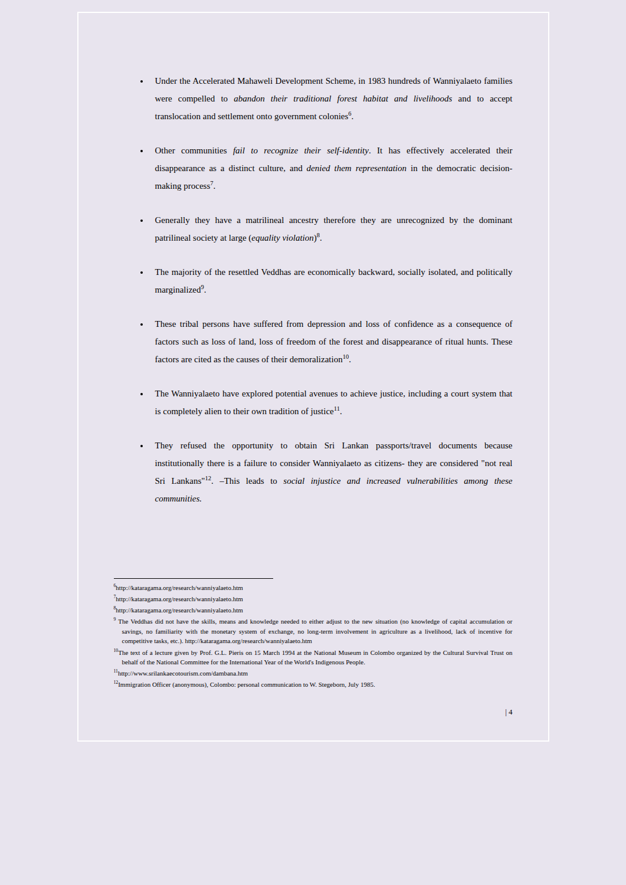Under the Accelerated Mahaweli Development Scheme, in 1983 hundreds of Wanniyalaeto families were compelled to abandon their traditional forest habitat and livelihoods and to accept translocation and settlement onto government colonies6.
Other communities fail to recognize their self-identity. It has effectively accelerated their disappearance as a distinct culture, and denied them representation in the democratic decision-making process7.
Generally they have a matrilineal ancestry therefore they are unrecognized by the dominant patrilineal society at large (equality violation)8.
The majority of the resettled Veddhas are economically backward, socially isolated, and politically marginalized9.
These tribal persons have suffered from depression and loss of confidence as a consequence of factors such as loss of land, loss of freedom of the forest and disappearance of ritual hunts. These factors are cited as the causes of their demoralization10.
The Wanniyalaeto have explored potential avenues to achieve justice, including a court system that is completely alien to their own tradition of justice11.
They refused the opportunity to obtain Sri Lankan passports/travel documents because institutionally there is a failure to consider Wanniyalaeto as citizens- they are considered "not real Sri Lankans"12. –This leads to social injustice and increased vulnerabilities among these communities.
6http://kataragama.org/research/wanniyalaeto.htm
7http://kataragama.org/research/wanniyalaeto.htm
8http://kataragama.org/research/wanniyalaeto.htm
9 The Veddhas did not have the skills, means and knowledge needed to either adjust to the new situation (no knowledge of capital accumulation or savings, no familiarity with the monetary system of exchange, no long-term involvement in agriculture as a livelihood, lack of incentive for competitive tasks, etc.). http://kataragama.org/research/wanniyalaeto.htm
10The text of a lecture given by Prof. G.L. Pieris on 15 March 1994 at the National Museum in Colombo organized by the Cultural Survival Trust on behalf of the National Committee for the International Year of the World's Indigenous People.
11http://www.srilankaecotourism.com/dambana.htm
12Immigration Officer (anonymous), Colombo: personal communication to W. Stegeborn, July 1985.
| 4